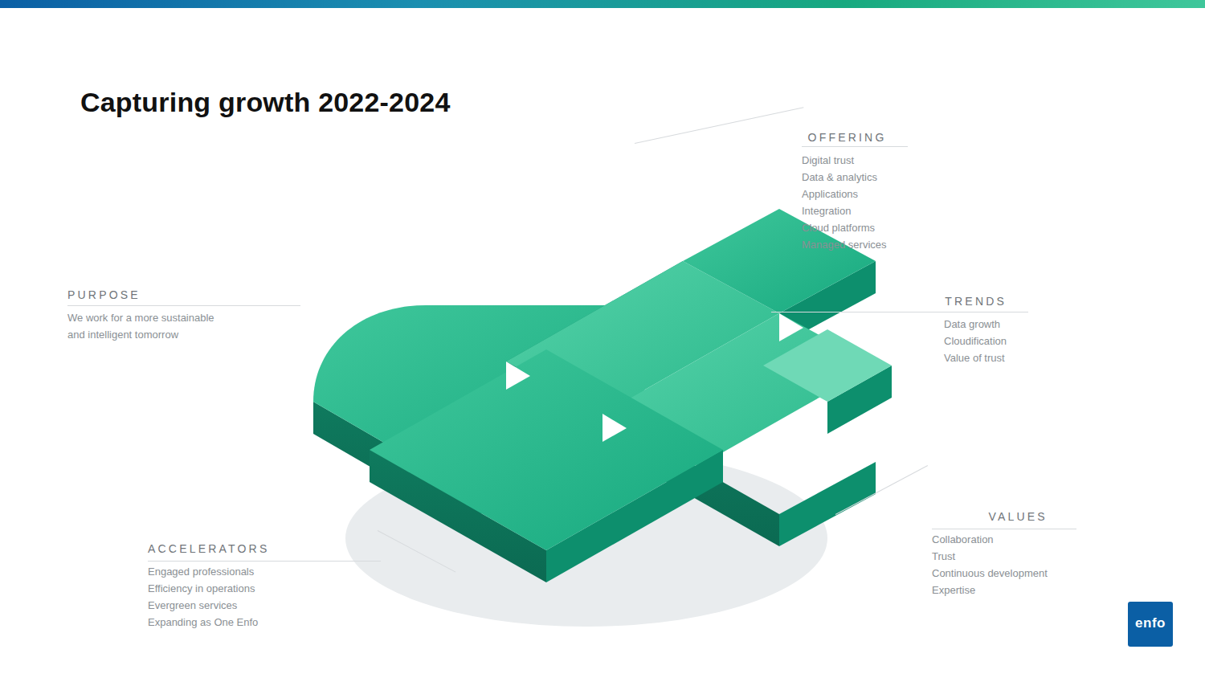Capturing growth 2022-2024
OFFERING
Digital trust
Data & analytics
Applications
Integration
Cloud platforms
Managed services
TRENDS
Data growth
Cloudification
Value of trust
VALUES
Collaboration
Trust
Continuous development
Expertise
PURPOSE
We work for a more sustainable
and intelligent tomorrow
ACCELERATORS
Engaged professionals
Efficiency in operations
Evergreen services
Expanding as One Enfo
enfo